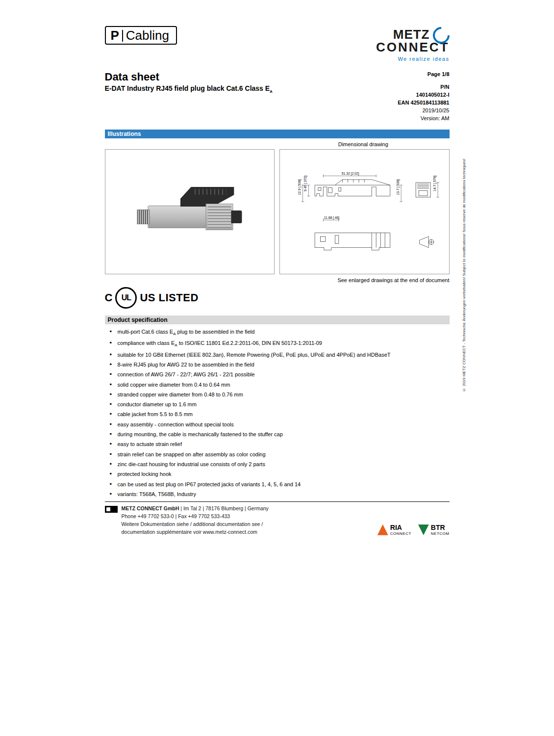P Cabling
METZ
CONNECT
We realize ideas
Data sheet
E-DAT Industry RJ45 field plug black Cat.6 Class EA
Page 1/8
P/N
1401405012-I
EAN 4250184113881
2019/10/25
Version: AM
Illustrations
Dimensional drawing
51.32 [2.02] 9.45 [.372] 12.9 [.508] 11.68 [.46] 13.7 [.539] 14.7 [.579]
See enlarged drawings at the end of document
C
UL
US LISTED
Product specification
multi-port Cat.6 class EA plug to be assembled in the field
compliance with class EA to ISO/IEC 11801 Ed.2.2:2011-06, DIN EN 50173-1:2011-09
suitable for 10 GBit Ethernet (IEEE 802.3an), Remote Powering (PoE, PoE plus, UPoE and 4PPoE) and HDBaseT
8-wire RJ45 plug for AWG 22 to be assembled in the field
connection of AWG 26/7 - 22/7; AWG 26/1 - 22/1 possible
solid copper wire diameter from 0.4 to 0.64 mm
stranded copper wire diameter from 0.48 to 0.76 mm
conductor diameter up to 1.6 mm
cable jacket from 5.5 to 8.5 mm
easy assembly - connection without special tools
during mounting, the cable is mechanically fastened to the stuffer cap
easy to actuate strain relief
strain relief can be snapped on after assembly as color coding
zinc die-cast housing for industrial use consists of only 2 parts
protected locking hook
can be used as test plug on IP67 protected jacks of variants 1, 4, 5, 6 and 14
variants: T568A, T568B, Industry
© 2019 METZ CONNECT - Technische Änderungen vorbehalten! Subject to modifications! Sous réserve de modifications techniques!
METZ CONNECT GmbH | Im Tal 2 | 78176 Blumberg | Germany
Phone +49 7702 533-0 | Fax +49 7702 533-433
Weitere Dokumentation siehe / additional documentation see /
documentation supplémentaire voir www.metz-connect.com
RIA
CONNECT
BTR
NETCOM